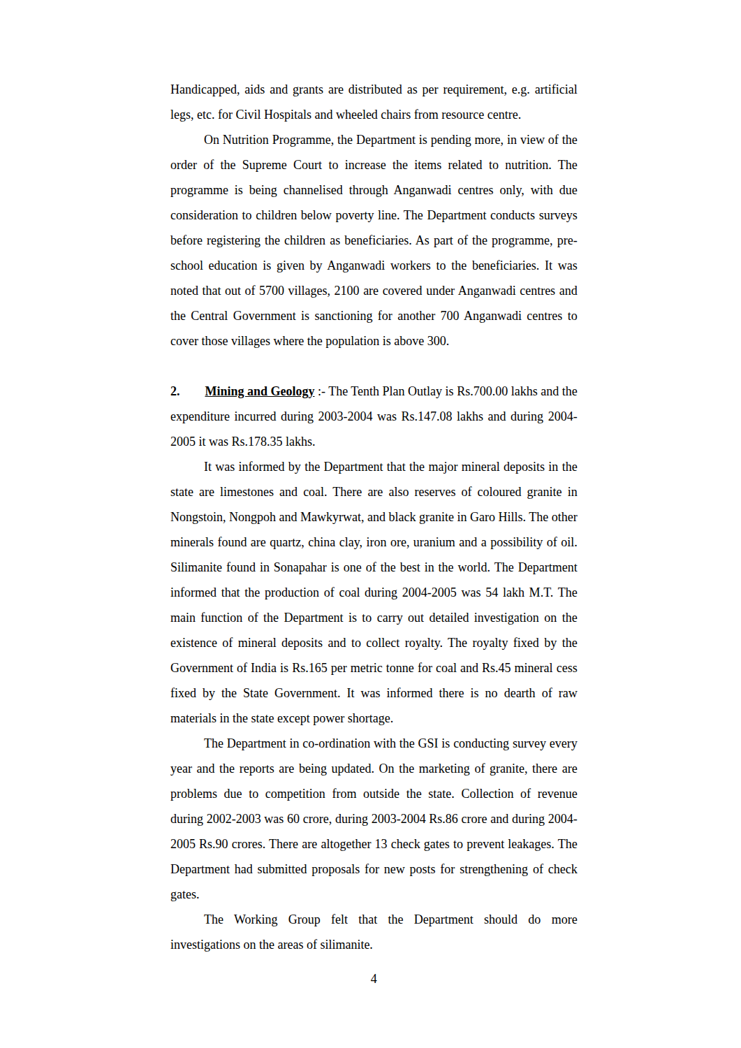Handicapped, aids and grants are distributed as per requirement, e.g. artificial legs, etc. for Civil Hospitals and wheeled chairs from resource centre.
On Nutrition Programme, the Department is pending more, in view of the order of the Supreme Court to increase the items related to nutrition. The programme is being channelised through Anganwadi centres only, with due consideration to children below poverty line. The Department conducts surveys before registering the children as beneficiaries. As part of the programme, pre-school education is given by Anganwadi workers to the beneficiaries. It was noted that out of 5700 villages, 2100 are covered under Anganwadi centres and the Central Government is sanctioning for another 700 Anganwadi centres to cover those villages where the population is above 300.
2.  Mining and Geology :- The Tenth Plan Outlay is Rs.700.00 lakhs and the expenditure incurred during 2003-2004 was Rs.147.08 lakhs and during 2004-2005 it was Rs.178.35 lakhs.
It was informed by the Department that the major mineral deposits in the state are limestones and coal. There are also reserves of coloured granite in Nongstoin, Nongpoh and Mawkyrwat, and black granite in Garo Hills. The other minerals found are quartz, china clay, iron ore, uranium and a possibility of oil. Silimanite found in Sonapahar is one of the best in the world. The Department informed that the production of coal during 2004-2005 was 54 lakh M.T. The main function of the Department is to carry out detailed investigation on the existence of mineral deposits and to collect royalty. The royalty fixed by the Government of India is Rs.165 per metric tonne for coal and Rs.45 mineral cess fixed by the State Government. It was informed there is no dearth of raw materials in the state except power shortage.
The Department in co-ordination with the GSI is conducting survey every year and the reports are being updated. On the marketing of granite, there are problems due to competition from outside the state. Collection of revenue during 2002-2003 was 60 crore, during 2003-2004 Rs.86 crore and during 2004-2005 Rs.90 crores. There are altogether 13 check gates to prevent leakages. The Department had submitted proposals for new posts for strengthening of check gates.
The Working Group felt that the Department should do more investigations on the areas of silimanite.
4